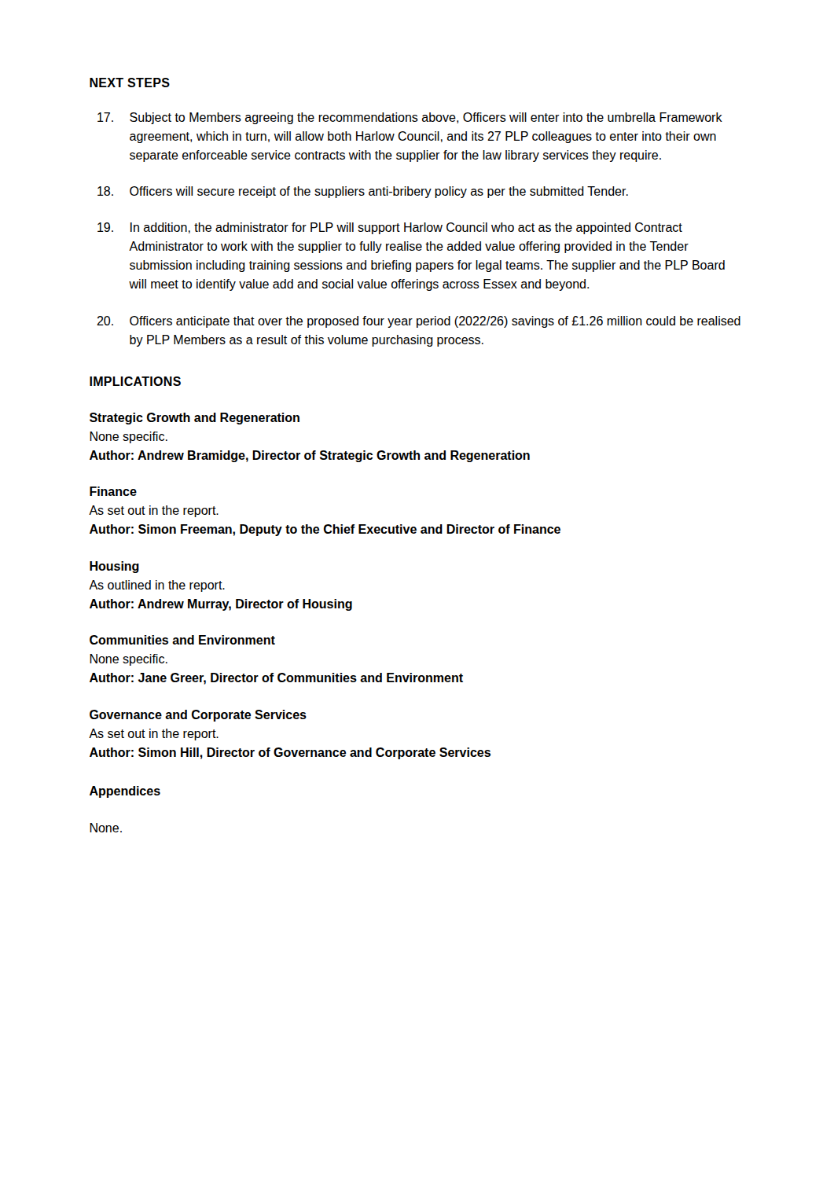NEXT STEPS
Subject to Members agreeing the recommendations above, Officers will enter into the umbrella Framework agreement, which in turn, will allow both Harlow Council, and its 27 PLP colleagues to enter into their own separate enforceable service contracts with the supplier for the law library services they require.
Officers will secure receipt of the suppliers anti-bribery policy as per the submitted Tender.
In addition, the administrator for PLP will support Harlow Council who act as the appointed Contract Administrator to work with the supplier to fully realise the added value offering provided in the Tender submission including training sessions and briefing papers for legal teams. The supplier and the PLP Board will meet to identify value add and social value offerings across Essex and beyond.
Officers anticipate that over the proposed four year period (2022/26) savings of £1.26 million could be realised by PLP Members as a result of this volume purchasing process.
IMPLICATIONS
Strategic Growth and Regeneration
None specific.
Author: Andrew Bramidge, Director of Strategic Growth and Regeneration
Finance
As set out in the report.
Author: Simon Freeman, Deputy to the Chief Executive and Director of Finance
Housing
As outlined in the report.
Author: Andrew Murray, Director of Housing
Communities and Environment
None specific.
Author: Jane Greer, Director of Communities and Environment
Governance and Corporate Services
As set out in the report.
Author: Simon Hill, Director of Governance and Corporate Services
Appendices
None.